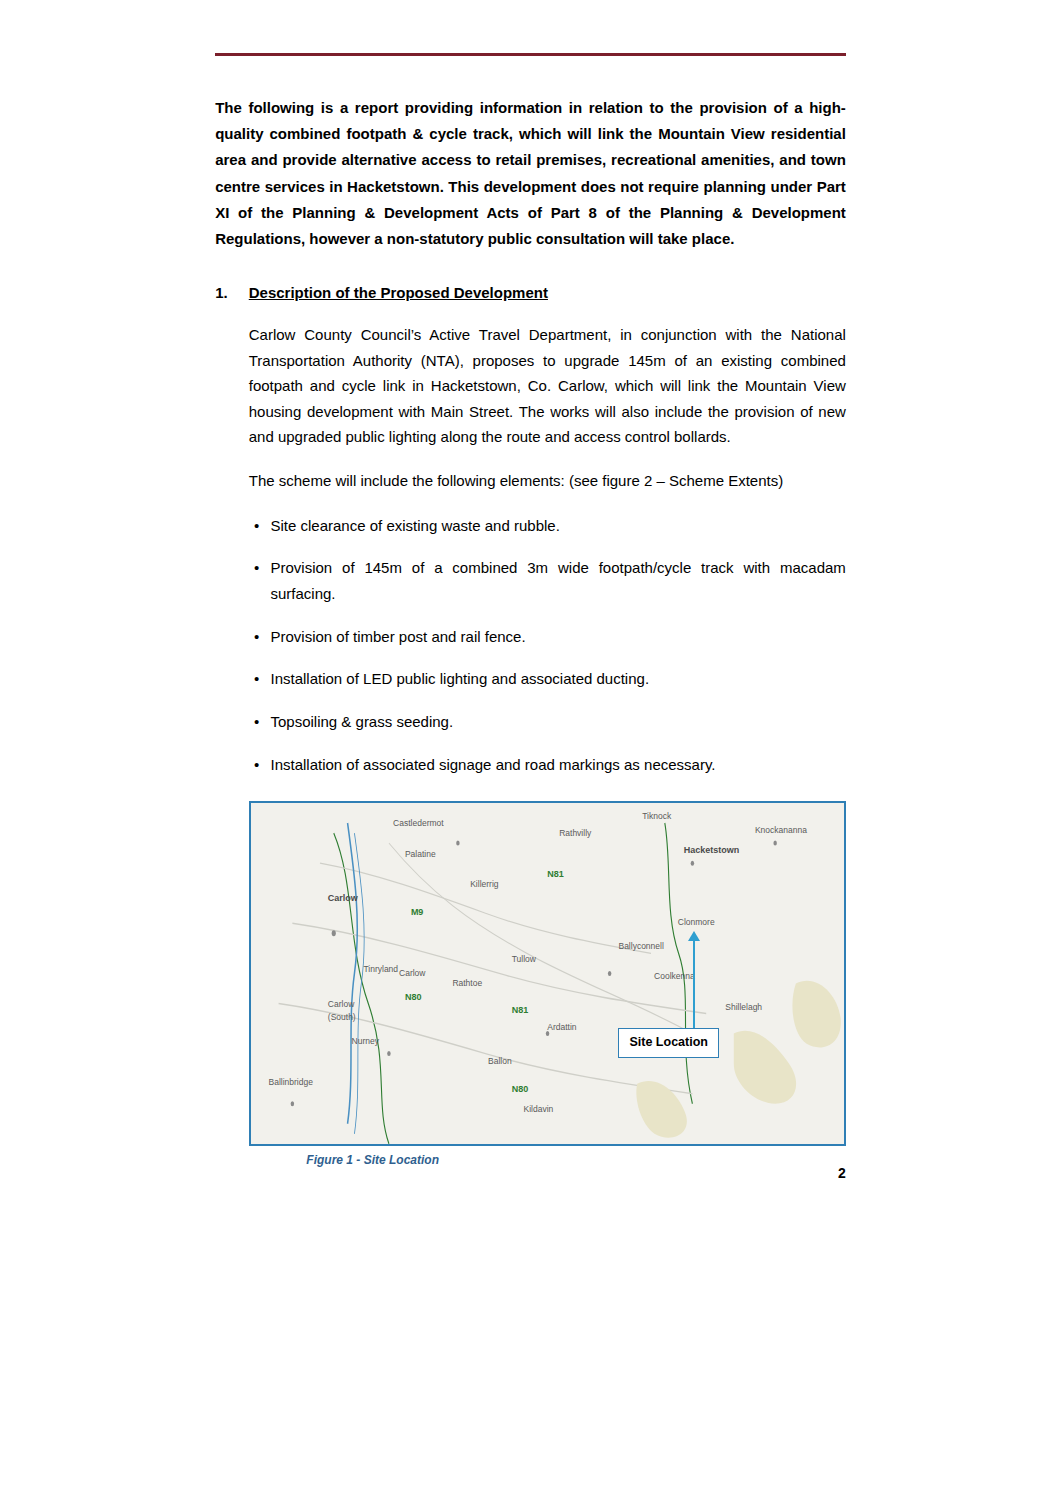The following is a report providing information in relation to the provision of a high-quality combined footpath & cycle track, which will link the Mountain View residential area and provide alternative access to retail premises, recreational amenities, and town centre services in Hacketstown. This development does not require planning under Part XI of the Planning & Development Acts of Part 8 of the Planning & Development Regulations, however a non-statutory public consultation will take place.
1. Description of the Proposed Development
Carlow County Council’s Active Travel Department, in conjunction with the National Transportation Authority (NTA), proposes to upgrade 145m of an existing combined footpath and cycle link in Hacketstown, Co. Carlow, which will link the Mountain View housing development with Main Street. The works will also include the provision of new and upgraded public lighting along the route and access control bollards.
The scheme will include the following elements: (see figure 2 – Scheme Extents)
Site clearance of existing waste and rubble.
Provision of 145m of a combined 3m wide footpath/cycle track with macadam surfacing.
Provision of timber post and rail fence.
Installation of LED public lighting and associated ducting.
Topsoiling & grass seeding.
Installation of associated signage and road markings as necessary.
Castledermot Rathvilly Tiknock Knockananna Palatine Hacketstown N81 Killerrig Carlow M9 Clonmore Ballyconnell Tullow Tinryland Carlow Rathtoe Coolkenna N80 Carlow
(South) N81 Shillelagh Ardattin Nurney Ballon Ballinbridge N80 Kildavin
Site Location
Figure 1 - Site Location
2